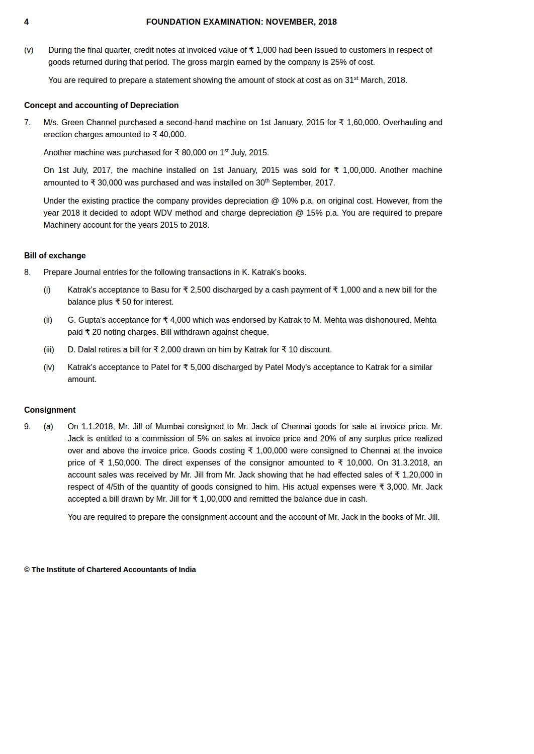4 FOUNDATION EXAMINATION: NOVEMBER, 2018
(v) During the final quarter, credit notes at invoiced value of ₹ 1,000 had been issued to customers in respect of goods returned during that period. The gross margin earned by the company is 25% of cost.
You are required to prepare a statement showing the amount of stock at cost as on 31st March, 2018.
Concept and accounting of Depreciation
7.
M/s. Green Channel purchased a second-hand machine on 1st January, 2015 for ₹ 1,60,000. Overhauling and erection charges amounted to ₹ 40,000.
Another machine was purchased for ₹ 80,000 on 1st July, 2015.
On 1st July, 2017, the machine installed on 1st January, 2015 was sold for ₹ 1,00,000. Another machine amounted to ₹ 30,000 was purchased and was installed on 30th September, 2017.
Under the existing practice the company provides depreciation @ 10% p.a. on original cost. However, from the year 2018 it decided to adopt WDV method and charge depreciation @ 15% p.a. You are required to prepare Machinery account for the years 2015 to 2018.
Bill of exchange
8.
Prepare Journal entries for the following transactions in K. Katrak's books.
(i) Katrak's acceptance to Basu for ₹ 2,500 discharged by a cash payment of ₹ 1,000 and a new bill for the balance plus ₹ 50 for interest.
(ii) G. Gupta's acceptance for ₹ 4,000 which was endorsed by Katrak to M. Mehta was dishonoured. Mehta paid ₹ 20 noting charges. Bill withdrawn against cheque.
(iii) D. Dalal retires a bill for ₹ 2,000 drawn on him by Katrak for ₹ 10 discount.
(iv) Katrak's acceptance to Patel for ₹ 5,000 discharged by Patel Mody's acceptance to Katrak for a similar amount.
Consignment
9.
(a)
On 1.1.2018, Mr. Jill of Mumbai consigned to Mr. Jack of Chennai goods for sale at invoice price. Mr. Jack is entitled to a commission of 5% on sales at invoice price and 20% of any surplus price realized over and above the invoice price. Goods costing ₹ 1,00,000 were consigned to Chennai at the invoice price of ₹ 1,50,000. The direct expenses of the consignor amounted to ₹ 10,000. On 31.3.2018, an account sales was received by Mr. Jill from Mr. Jack showing that he had effected sales of ₹ 1,20,000 in respect of 4/5th of the quantity of goods consigned to him. His actual expenses were ₹ 3,000. Mr. Jack accepted a bill drawn by Mr. Jill for ₹ 1,00,000 and remitted the balance due in cash.
You are required to prepare the consignment account and the account of Mr. Jack in the books of Mr. Jill.
© The Institute of Chartered Accountants of India